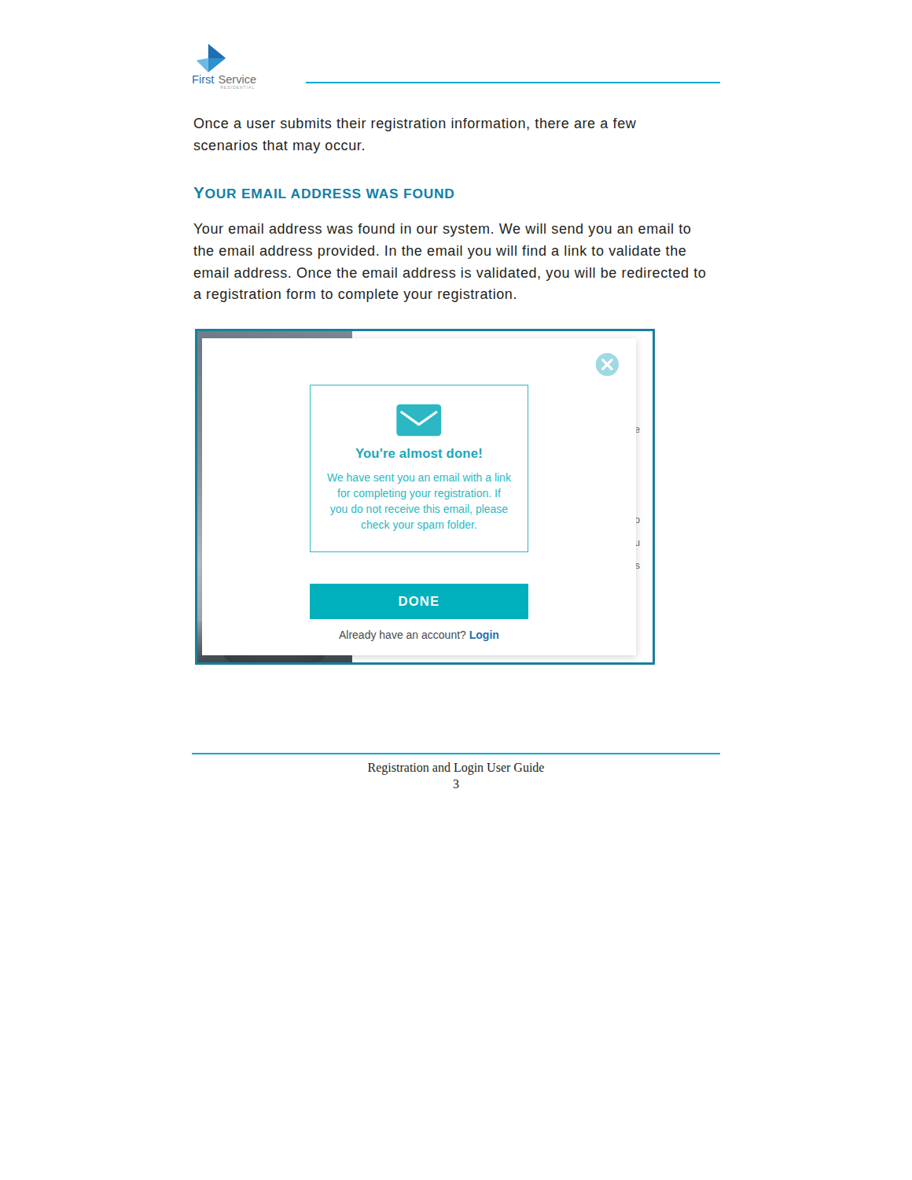First Service RESIDENTIAL
Once a user submits their registration information, there are a few scenarios that may occur.
YOUR EMAIL ADDRESS WAS FOUND
Your email address was found in our system. We will send you an email to the email address provided. In the email you will find a link to validate the email address. Once the email address is validated, you will be redirected to a registration form to complete your registration.
5
te o u s
You're almost done!
We have sent you an email with a link for completing your registration. If you do not receive this email, please check your spam folder.
DONE
Already have an account? Login
Registration and Login User Guide 3